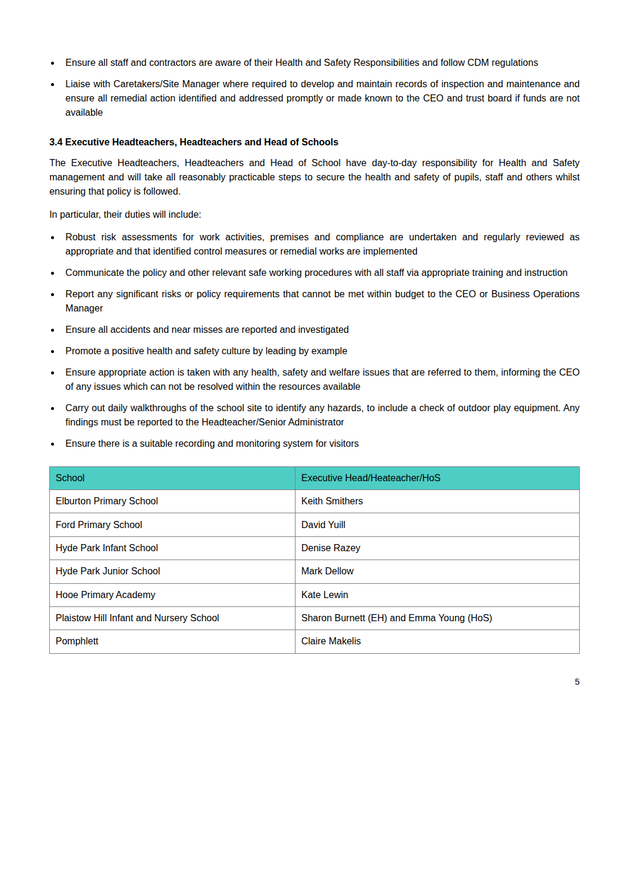Ensure all staff and contractors are aware of their Health and Safety Responsibilities and follow CDM regulations
Liaise with Caretakers/Site Manager where required to develop and maintain records of inspection and maintenance and ensure all remedial action identified and addressed promptly or made known to the CEO and trust board if funds are not available
3.4 Executive Headteachers, Headteachers and Head of Schools
The Executive Headteachers, Headteachers and Head of School have day-to-day responsibility for Health and Safety management and will take all reasonably practicable steps to secure the health and safety of pupils, staff and others whilst ensuring that policy is followed.
In particular, their duties will include:
Robust risk assessments for work activities, premises and compliance are undertaken and regularly reviewed as appropriate and that identified control measures or remedial works are implemented
Communicate the policy and other relevant safe working procedures with all staff via appropriate training and instruction
Report any significant risks or policy requirements that cannot be met within budget to the CEO or Business Operations Manager
Ensure all accidents and near misses are reported and investigated
Promote a positive health and safety culture by leading by example
Ensure appropriate action is taken with any health, safety and welfare issues that are referred to them, informing the CEO of any issues which can not be resolved within the resources available
Carry out daily walkthroughs of the school site to identify any hazards, to include a check of outdoor play equipment. Any findings must be reported to the Headteacher/Senior Administrator
Ensure there is a suitable recording and monitoring system for visitors
| School | Executive Head/Heateacher/HoS |
| --- | --- |
| Elburton Primary School | Keith Smithers |
| Ford Primary School | David Yuill |
| Hyde Park Infant School | Denise Razey |
| Hyde Park Junior School | Mark Dellow |
| Hooe Primary Academy | Kate Lewin |
| Plaistow Hill Infant and Nursery School | Sharon Burnett (EH) and Emma Young (HoS) |
| Pomphlett | Claire Makelis |
5